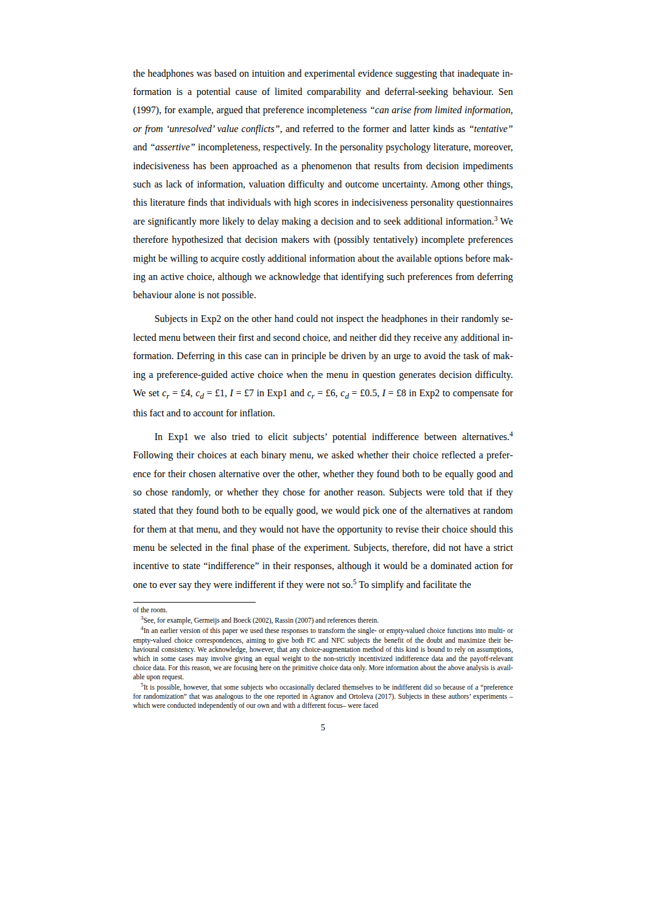the headphones was based on intuition and experimental evidence suggesting that inadequate information is a potential cause of limited comparability and deferral-seeking behaviour. Sen (1997), for example, argued that preference incompleteness “can arise from limited information, or from ‘unresolved’ value conflicts”, and referred to the former and latter kinds as “tentative” and “assertive” incompleteness, respectively. In the personality psychology literature, moreover, indecisiveness has been approached as a phenomenon that results from decision impediments such as lack of information, valuation difficulty and outcome uncertainty. Among other things, this literature finds that individuals with high scores in indecisiveness personality questionnaires are significantly more likely to delay making a decision and to seek additional information.3 We therefore hypothesized that decision makers with (possibly tentatively) incomplete preferences might be willing to acquire costly additional information about the available options before making an active choice, although we acknowledge that identifying such preferences from deferring behaviour alone is not possible.
Subjects in Exp2 on the other hand could not inspect the headphones in their randomly selected menu between their first and second choice, and neither did they receive any additional information. Deferring in this case can in principle be driven by an urge to avoid the task of making a preference-guided active choice when the menu in question generates decision difficulty. We set cr = £4, cd = £1, I = £7 in Exp1 and cr = £6, cd = £0.5, I = £8 in Exp2 to compensate for this fact and to account for inflation.
In Exp1 we also tried to elicit subjects’ potential indifference between alternatives.4 Following their choices at each binary menu, we asked whether their choice reflected a preference for their chosen alternative over the other, whether they found both to be equally good and so chose randomly, or whether they chose for another reason. Subjects were told that if they stated that they found both to be equally good, we would pick one of the alternatives at random for them at that menu, and they would not have the opportunity to revise their choice should this menu be selected in the final phase of the experiment. Subjects, therefore, did not have a strict incentive to state “indifference” in their responses, although it would be a dominated action for one to ever say they were indifferent if they were not so.5 To simplify and facilitate the
of the room.
3See, for example, Germeijs and Boeck (2002), Rassin (2007) and references therein.
4In an earlier version of this paper we used these responses to transform the single- or empty-valued choice functions into multi- or empty-valued choice correspondences, aiming to give both FC and NFC subjects the benefit of the doubt and maximize their behavioural consistency. We acknowledge, however, that any choice-augmentation method of this kind is bound to rely on assumptions, which in some cases may involve giving an equal weight to the non-strictly incentivized indifference data and the payoff-relevant choice data. For this reason, we are focusing here on the primitive choice data only. More information about the above analysis is available upon request.
5It is possible, however, that some subjects who occasionally declared themselves to be indifferent did so because of a “preference for randomization” that was analogous to the one reported in Agranov and Ortoleva (2017). Subjects in these authors’ experiments –which were conducted independently of our own and with a different focus– were faced
5